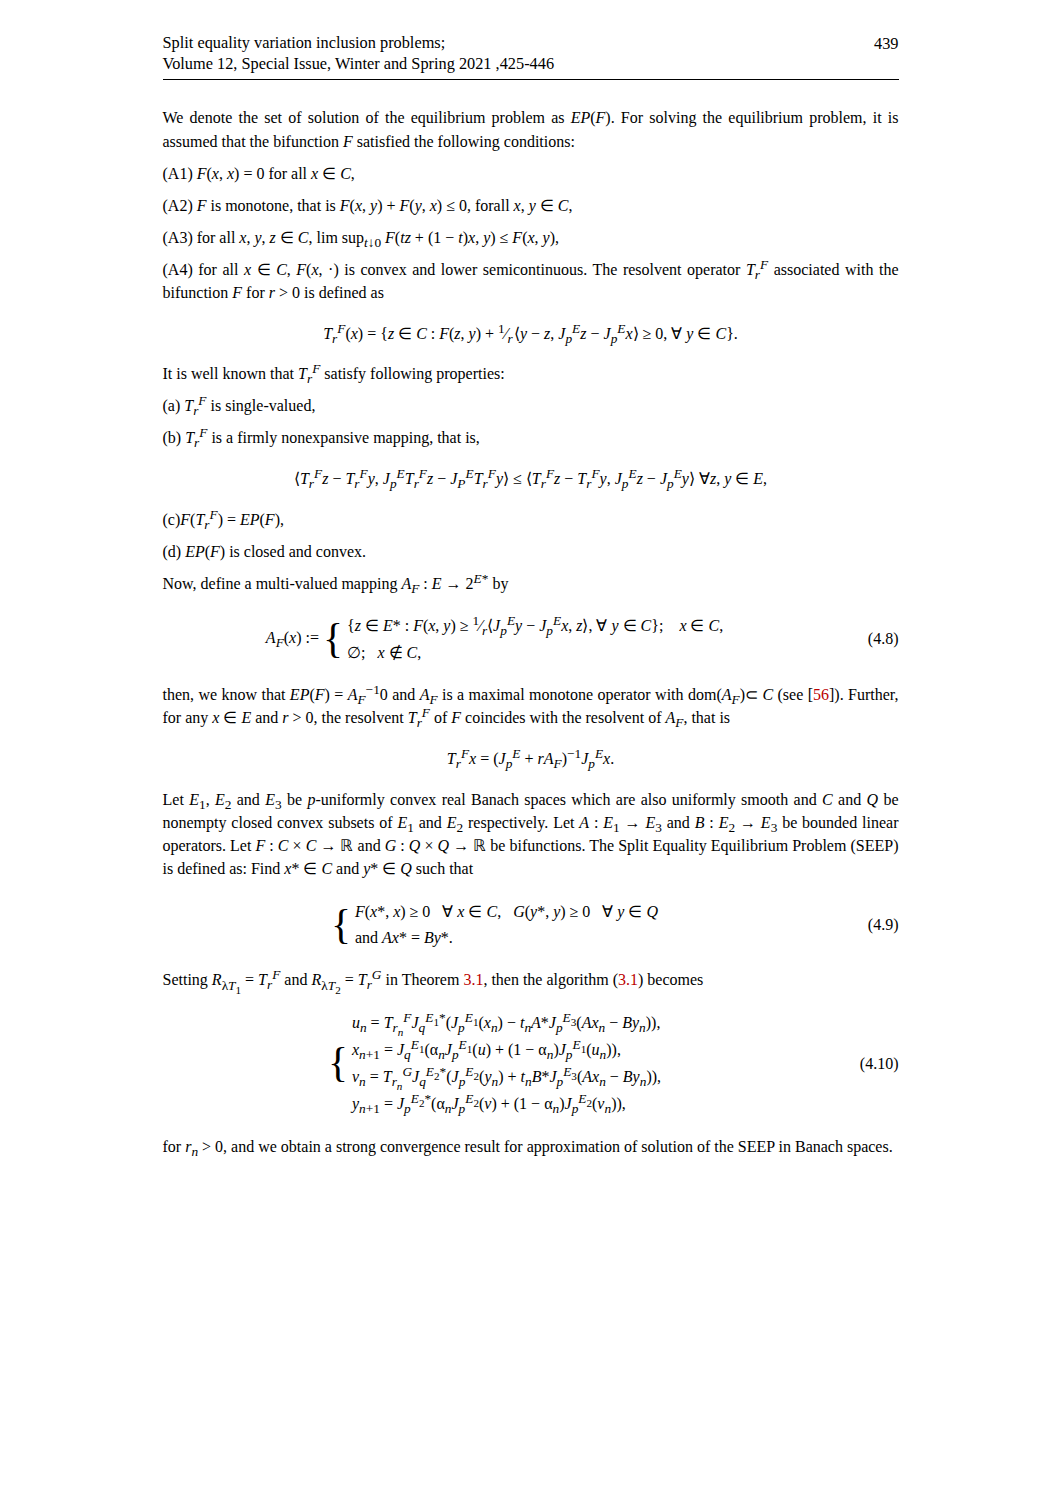Split equality variation inclusion problems;
Volume 12, Special Issue, Winter and Spring 2021 ,425-446
439
We denote the set of solution of the equilibrium problem as EP(F). For solving the equilibrium problem, it is assumed that the bifunction F satisfied the following conditions:
(A1) F(x, x) = 0 for all x ∈ C,
(A2) F is monotone, that is F(x, y) + F(y, x) ≤ 0, forall x, y ∈ C,
(A3) for all x, y, z ∈ C, lim supt↓0 F(tz + (1 − t)x, y) ≤ F(x, y),
(A4) for all x ∈ C, F(x, ·) is convex and lower semicontinuous. The resolvent operator TrF associated with the bifunction F for r > 0 is defined as
TrF(x) = {z ∈ C : F(z, y) + 1⁄r ⟨y − z, JpEz − JpEx⟩ ≥ 0, ∀ y ∈ C}.
It is well known that TrF satisfy following properties:
(a) TrF is single-valued,
(b) TrF is a firmly nonexpansive mapping, that is,
⟨TrFz − TrFy, JpETrFz − JPETrFy⟩ ≤ ⟨TrFz − TrFy, JpEz − JpEy⟩ ∀z, y ∈ E,
(c)F(TrF) = EP(F),
(d) EP(F) is closed and convex.
Now, define a multi-valued mapping AF : E → 2E* by
AF(x) := {
{z ∈ E* : F(x, y) ≥ 1⁄r⟨JpEy − JpEx, z⟩, ∀ y ∈ C}; x ∈ C,
∅; x ∉ C,
(4.8)
then, we know that EP(F) = AF−10 and AF is a maximal monotone operator with dom(AF)⊂ C (see [56]). Further, for any x ∈ E and r > 0, the resolvent TrF of F coincides with the resolvent of AF, that is
TrFx = (JpE + rAF)−1JpEx.
Let E1, E2 and E3 be p-uniformly convex real Banach spaces which are also uniformly smooth and C and Q be nonempty closed convex subsets of E1 and E2 respectively. Let A : E1 → E3 and B : E2 → E3 be bounded linear operators. Let F : C × C → ℝ and G : Q × Q → ℝ be bifunctions. The Split Equality Equilibrium Problem (SEEP) is defined as: Find x* ∈ C and y* ∈ Q such that
{
F(x*, x) ≥ 0 ∀ x ∈ C, G(y*, y) ≥ 0 ∀ y ∈ Q
and Ax* = By*.
(4.9)
Setting RλT1 = TrF and RλT2 = TrG in Theorem 3.1, then the algorithm (3.1) becomes
{
un = TrnFJqE1*(JpE1(xn) − tnA*JpE3(Axn − Byn)),
xn+1 = JqE1(αnJpE1(u) + (1 − αn)JpE1(un)),
vn = TrnGJqE2*(JpE2(yn) + tnB*JpE3(Axn − Byn)),
yn+1 = JpE2*(αnJpE2(v) + (1 − αn)JpE2(vn)),
(4.10)
for rn > 0, and we obtain a strong convergence result for approximation of solution of the SEEP in Banach spaces.